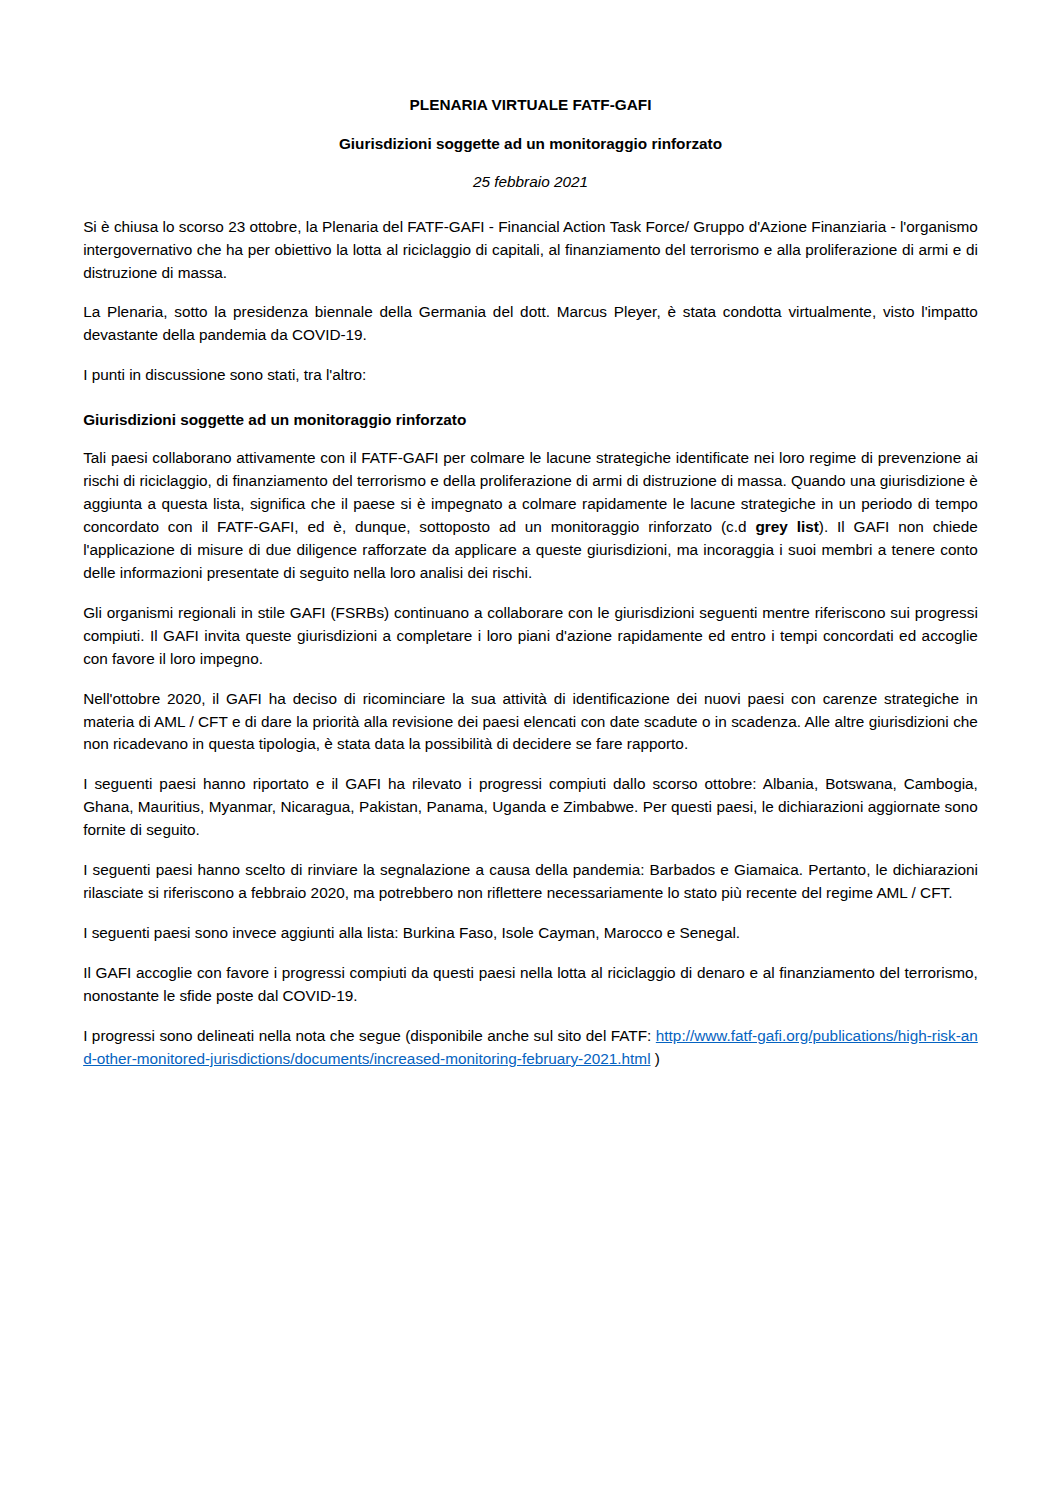PLENARIA VIRTUALE FATF-GAFI
Giurisdizioni soggette ad un monitoraggio rinforzato
25 febbraio 2021
Si è chiusa lo scorso 23 ottobre, la Plenaria del FATF-GAFI - Financial Action Task Force/ Gruppo d'Azione Finanziaria - l'organismo intergovernativo che ha per obiettivo la lotta al riciclaggio di capitali, al finanziamento del terrorismo e alla proliferazione di armi e di distruzione di massa.
La Plenaria, sotto la presidenza biennale della Germania del dott. Marcus Pleyer, è stata condotta virtualmente, visto l'impatto devastante della pandemia da COVID-19.
I punti in discussione sono stati, tra l'altro:
Giurisdizioni soggette ad un monitoraggio rinforzato
Tali paesi collaborano attivamente con il FATF-GAFI per colmare le lacune strategiche identificate nei loro regime di prevenzione ai rischi di riciclaggio, di finanziamento del terrorismo e della proliferazione di armi di distruzione di massa. Quando una giurisdizione è aggiunta a questa lista, significa che il paese si è impegnato a colmare rapidamente le lacune strategiche in un periodo di tempo concordato con il FATF-GAFI, ed è, dunque, sottoposto ad un monitoraggio rinforzato (c.d grey list). Il GAFI non chiede l'applicazione di misure di due diligence rafforzate da applicare a queste giurisdizioni, ma incoraggia i suoi membri a tenere conto delle informazioni presentate di seguito nella loro analisi dei rischi.
Gli organismi regionali in stile GAFI (FSRBs) continuano a collaborare con le giurisdizioni seguenti mentre riferiscono sui progressi compiuti. Il GAFI invita queste giurisdizioni a completare i loro piani d'azione rapidamente ed entro i tempi concordati ed accoglie con favore il loro impegno.
Nell'ottobre 2020, il GAFI ha deciso di ricominciare la sua attività di identificazione dei nuovi paesi con carenze strategiche in materia di AML / CFT e di dare la priorità alla revisione dei paesi elencati con date scadute o in scadenza. Alle altre giurisdizioni che non ricadevano in questa tipologia, è stata data la possibilità di decidere se fare rapporto.
I seguenti paesi hanno riportato e il GAFI ha rilevato i progressi compiuti dallo scorso ottobre: Albania, Botswana, Cambogia, Ghana, Mauritius, Myanmar, Nicaragua, Pakistan, Panama, Uganda e Zimbabwe. Per questi paesi, le dichiarazioni aggiornate sono fornite di seguito.
I seguenti paesi hanno scelto di rinviare la segnalazione a causa della pandemia: Barbados e Giamaica. Pertanto, le dichiarazioni rilasciate si riferiscono a febbraio 2020, ma potrebbero non riflettere necessariamente lo stato più recente del regime AML / CFT.
I seguenti paesi sono invece aggiunti alla lista: Burkina Faso, Isole Cayman, Marocco e Senegal.
Il GAFI accoglie con favore i progressi compiuti da questi paesi nella lotta al riciclaggio di denaro e al finanziamento del terrorismo, nonostante le sfide poste dal COVID-19.
I progressi sono delineati nella nota che segue (disponibile anche sul sito del FATF: http://www.fatf-gafi.org/publications/high-risk-and-other-monitored-jurisdictions/documents/increased-monitoring-february-2021.html )